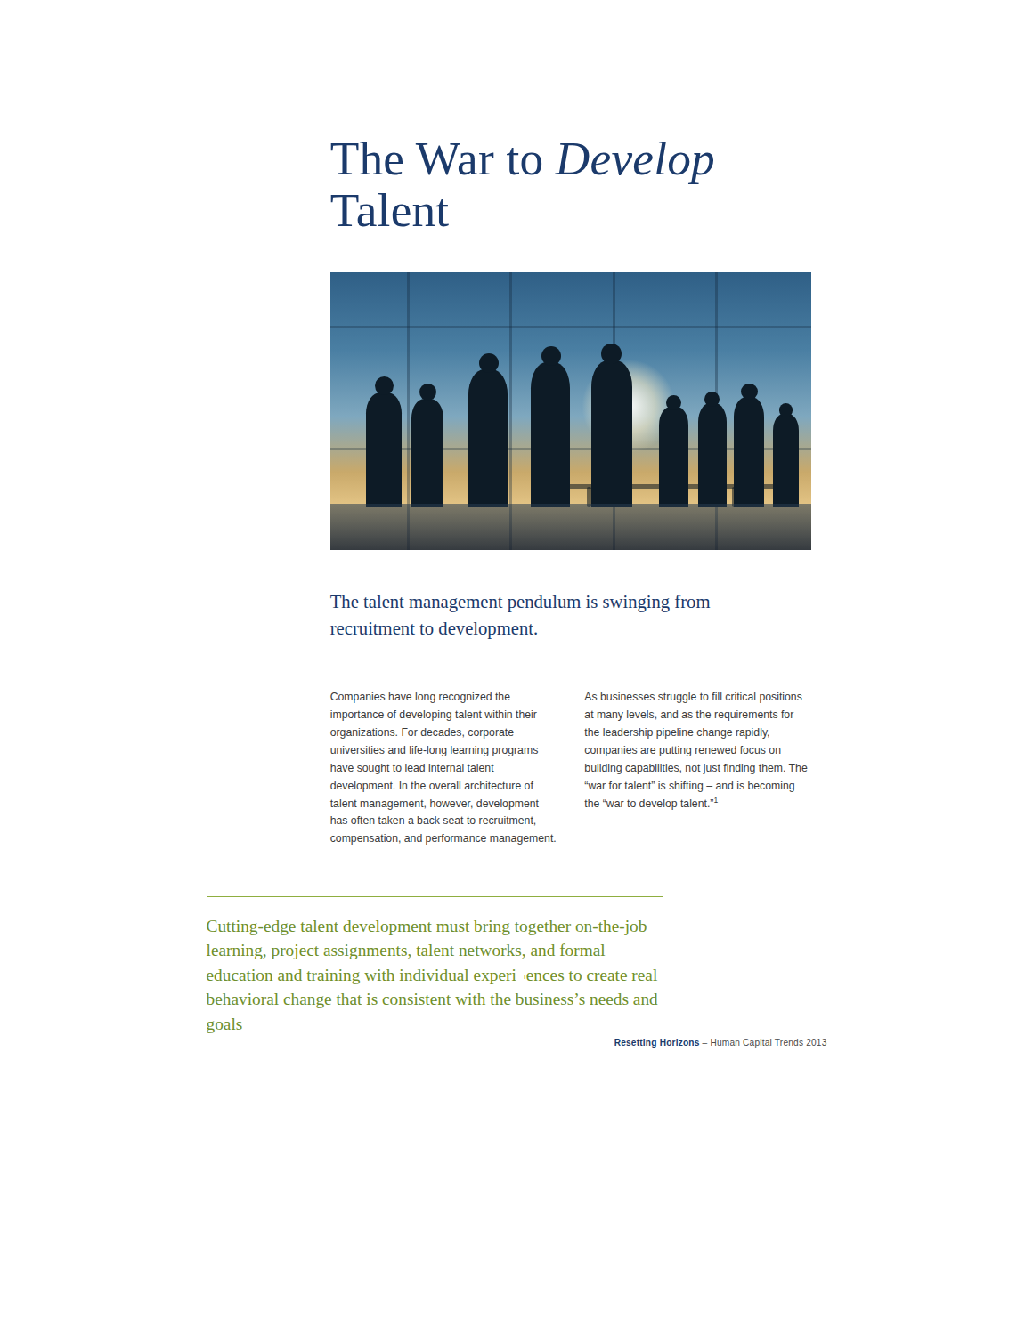The War to Develop Talent
The talent management pendulum is swinging from recruitment to development.
Companies have long recognized the importance of developing talent within their organizations. For decades, corporate universities and life-long learning programs have sought to lead internal talent development. In the overall architecture of talent management, however, development has often taken a back seat to recruitment, compensation, and performance management.
As businesses struggle to fill critical positions at many levels, and as the requirements for the leadership pipeline change rapidly, companies are putting renewed focus on building capabilities, not just finding them. The “war for talent” is shifting – and is becoming the “war to develop talent.”1
Cutting-edge talent development must bring together on-the-job learning, project assignments, talent networks, and formal education and training with individual experi¬ences to create real behavioral change that is consistent with the business’s needs and goals
Resetting Horizons – Human Capital Trends 2013